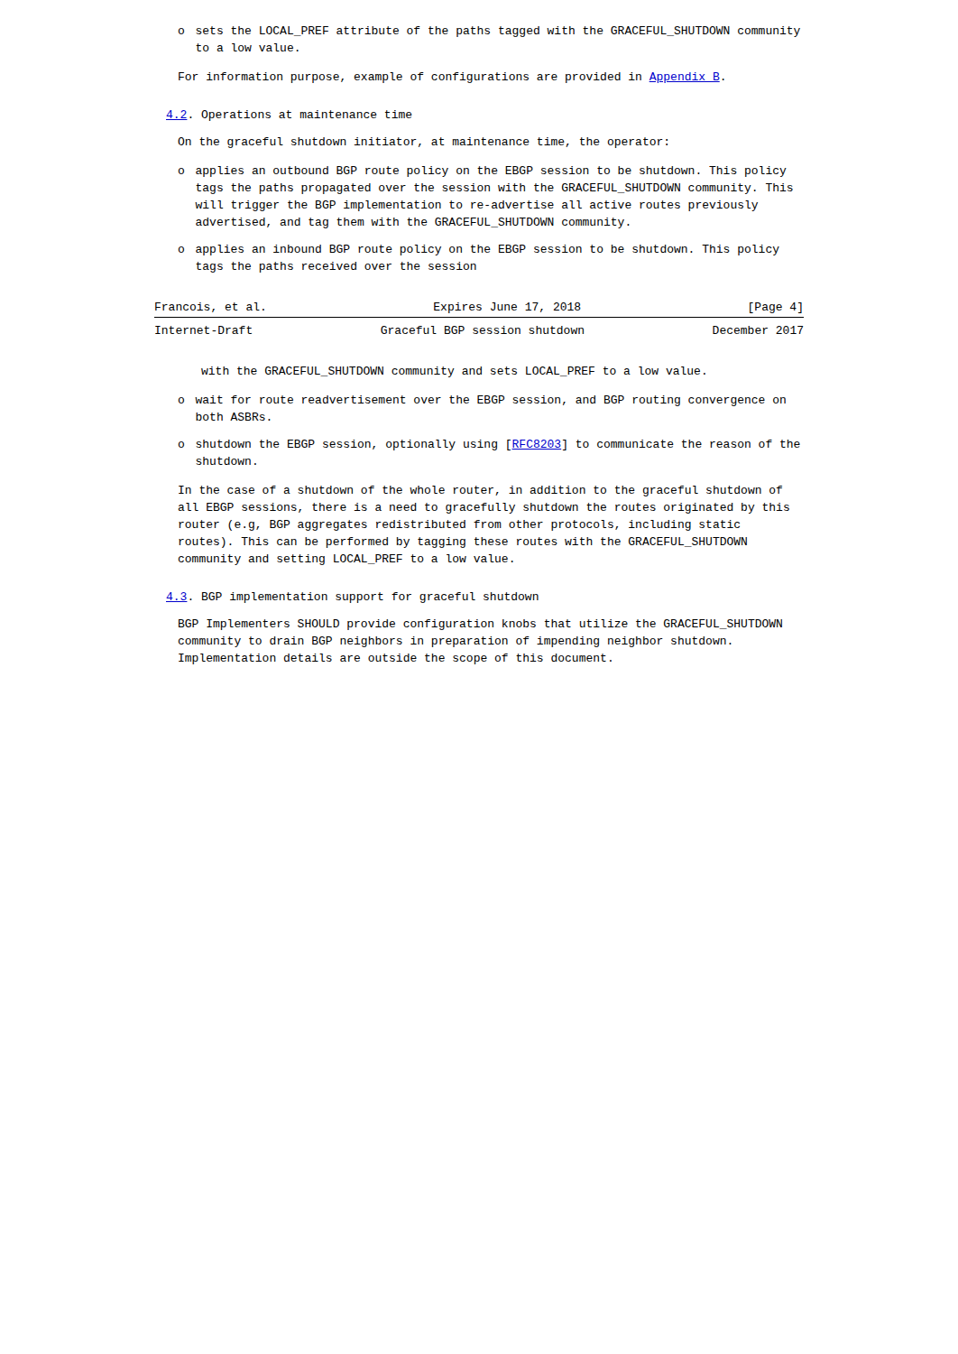sets the LOCAL_PREF attribute of the paths tagged with the GRACEFUL_SHUTDOWN community to a low value.
For information purpose, example of configurations are provided in Appendix B.
4.2. Operations at maintenance time
On the graceful shutdown initiator, at maintenance time, the operator:
applies an outbound BGP route policy on the EBGP session to be shutdown. This policy tags the paths propagated over the session with the GRACEFUL_SHUTDOWN community. This will trigger the BGP implementation to re-advertise all active routes previously advertised, and tag them with the GRACEFUL_SHUTDOWN community.
applies an inbound BGP route policy on the EBGP session to be shutdown. This policy tags the paths received over the session
Francois, et al. Expires June 17, 2018 [Page 4]
Internet-Draft Graceful BGP session shutdown December 2017
with the GRACEFUL_SHUTDOWN community and sets LOCAL_PREF to a low value.
wait for route readvertisement over the EBGP session, and BGP routing convergence on both ASBRs.
shutdown the EBGP session, optionally using [RFC8203] to communicate the reason of the shutdown.
In the case of a shutdown of the whole router, in addition to the graceful shutdown of all EBGP sessions, there is a need to gracefully shutdown the routes originated by this router (e.g, BGP aggregates redistributed from other protocols, including static routes). This can be performed by tagging these routes with the GRACEFUL_SHUTDOWN community and setting LOCAL_PREF to a low value.
4.3. BGP implementation support for graceful shutdown
BGP Implementers SHOULD provide configuration knobs that utilize the GRACEFUL_SHUTDOWN community to drain BGP neighbors in preparation of impending neighbor shutdown. Implementation details are outside the scope of this document.